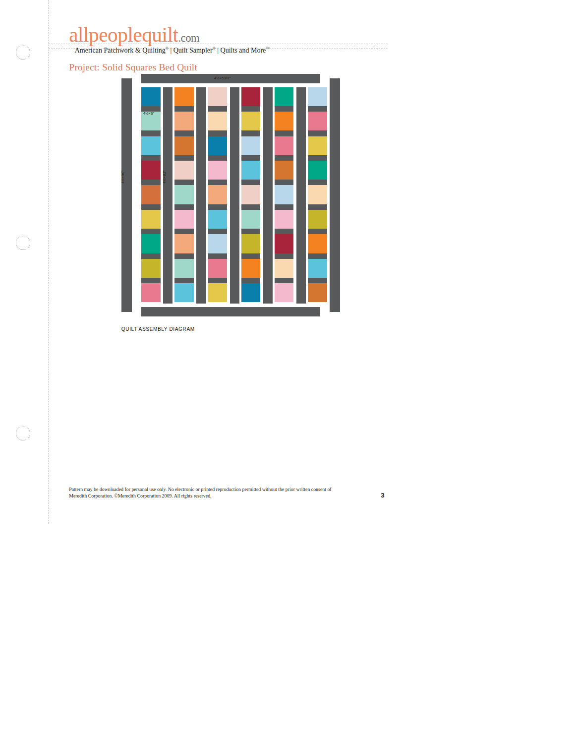all people quilt.com American Patchwork & Quilting® | Quilt Sampler® | Quilts and More™
Project: Solid Squares Bed Quilt
4½×53½"
4½×6"
4½×90"
4½×82"
QUILT ASSEMBLY DIAGRAM
Pattern may be downloaded for personal use only. No electronic or printed reproduction permitted without the prior written consent of Meredith Corporation. ©Meredith Corporation 2009. All rights reserved.
3